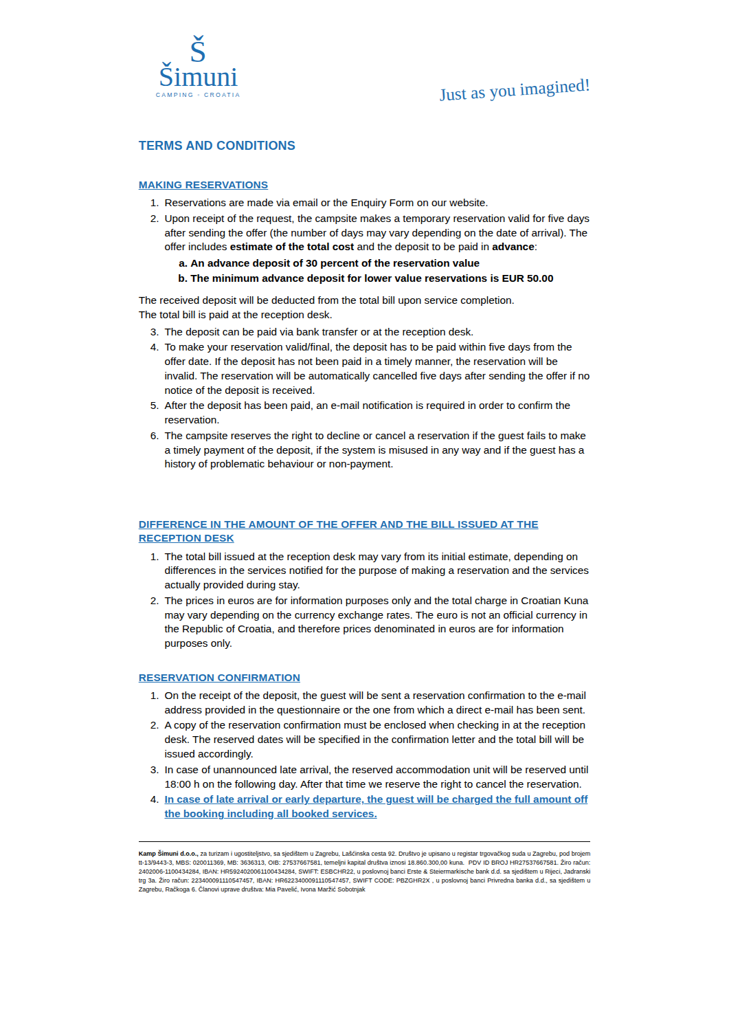Š
Šimuni
Camping ◦ Croatia
Just as you imagined!
TERMS AND CONDITIONS
MAKING RESERVATIONS
Reservations are made via email or the Enquiry Form on our website.
Upon receipt of the request, the campsite makes a temporary reservation valid for five days after sending the offer (the number of days may vary depending on the date of arrival). The offer includes estimate of the total cost and the deposit to be paid in advance:
An advance deposit of 30 percent of the reservation value
The minimum advance deposit for lower value reservations is EUR 50.00
The received deposit will be deducted from the total bill upon service completion.
The total bill is paid at the reception desk.
The deposit can be paid via bank transfer or at the reception desk.
To make your reservation valid/final, the deposit has to be paid within five days from the offer date. If the deposit has not been paid in a timely manner, the reservation will be invalid. The reservation will be automatically cancelled five days after sending the offer if no notice of the deposit is received.
After the deposit has been paid, an e-mail notification is required in order to confirm the reservation.
The campsite reserves the right to decline or cancel a reservation if the guest fails to make a timely payment of the deposit, if the system is misused in any way and if the guest has a history of problematic behaviour or non-payment.
DIFFERENCE IN THE AMOUNT OF THE OFFER AND THE BILL ISSUED AT THE RECEPTION DESK
The total bill issued at the reception desk may vary from its initial estimate, depending on differences in the services notified for the purpose of making a reservation and the services actually provided during stay.
The prices in euros are for information purposes only and the total charge in Croatian Kuna may vary depending on the currency exchange rates. The euro is not an official currency in the Republic of Croatia, and therefore prices denominated in euros are for information purposes only.
RESERVATION CONFIRMATION
On the receipt of the deposit, the guest will be sent a reservation confirmation to the e-mail address provided in the questionnaire or the one from which a direct e-mail has been sent.
A copy of the reservation confirmation must be enclosed when checking in at the reception desk. The reserved dates will be specified in the confirmation letter and the total bill will be issued accordingly.
In case of unannounced late arrival, the reserved accommodation unit will be reserved until 18:00 h on the following day. After that time we reserve the right to cancel the reservation.
In case of late arrival or early departure, the guest will be charged the full amount off the booking including all booked services.
Kamp Šimuni d.o.o., za turizam i ugostiteljstvo, sa sjedištem u Zagrebu, Lašćinska cesta 92. Društvo je upisano u registar trgovačkog suda u Zagrebu, pod brojem tt-13/9443-3, MBS: 020011369, MB: 3636313, OIB: 27537667581, temeljni kapital društva iznosi 18.860.300,00 kuna. PDV ID BROJ HR27537667581. Žiro račun: 2402006-1100434284, IBAN: HR5924020061100434284, SWIFT: ESBCHR22, u poslovnoj banci Erste & Steiermarkische bank d.d. sa sjedištem u Rijeci, Jadranski trg 3a. Žiro račun: 223400091110547457, IBAN: HR6223400091110547457, SWIFT CODE: PBZGHR2X , u poslovnoj banci Privredna banka d.d., sa sjedištem u Zagrebu, Račkoga 6. Članovi uprave društva: Mia Pavelić, Ivona Maržić Sobotnjak